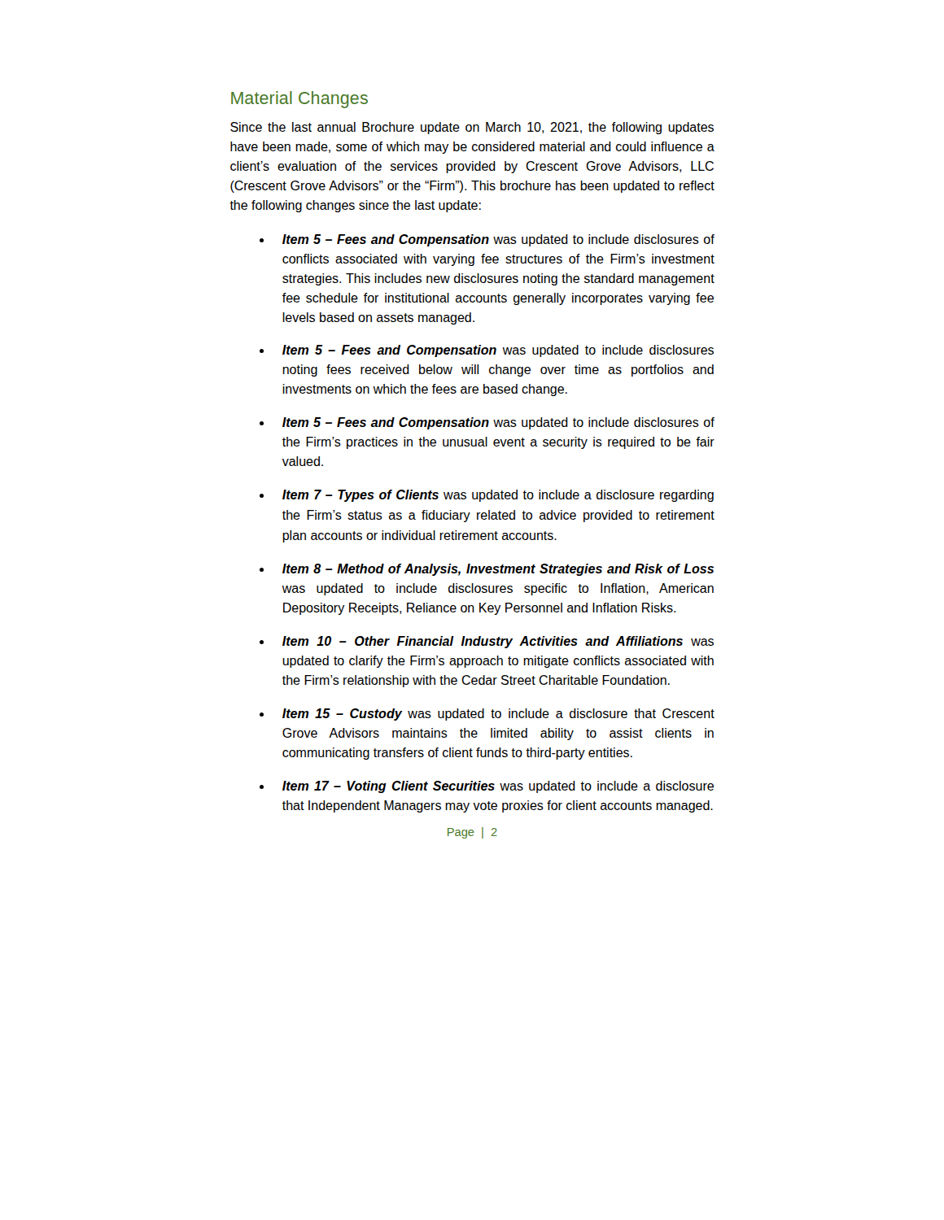Material Changes
Since the last annual Brochure update on March 10, 2021, the following updates have been made, some of which may be considered material and could influence a client’s evaluation of the services provided by Crescent Grove Advisors, LLC (Crescent Grove Advisors” or the “Firm”). This brochure has been updated to reflect the following changes since the last update:
Item 5 – Fees and Compensation was updated to include disclosures of conflicts associated with varying fee structures of the Firm’s investment strategies. This includes new disclosures noting the standard management fee schedule for institutional accounts generally incorporates varying fee levels based on assets managed.
Item 5 – Fees and Compensation was updated to include disclosures noting fees received below will change over time as portfolios and investments on which the fees are based change.
Item 5 – Fees and Compensation was updated to include disclosures of the Firm’s practices in the unusual event a security is required to be fair valued.
Item 7 – Types of Clients was updated to include a disclosure regarding the Firm’s status as a fiduciary related to advice provided to retirement plan accounts or individual retirement accounts.
Item 8 – Method of Analysis, Investment Strategies and Risk of Loss was updated to include disclosures specific to Inflation, American Depository Receipts, Reliance on Key Personnel and Inflation Risks.
Item 10 – Other Financial Industry Activities and Affiliations was updated to clarify the Firm’s approach to mitigate conflicts associated with the Firm’s relationship with the Cedar Street Charitable Foundation.
Item 15 – Custody was updated to include a disclosure that Crescent Grove Advisors maintains the limited ability to assist clients in communicating transfers of client funds to third-party entities.
Item 17 – Voting Client Securities was updated to include a disclosure that Independent Managers may vote proxies for client accounts managed.
Page | 2